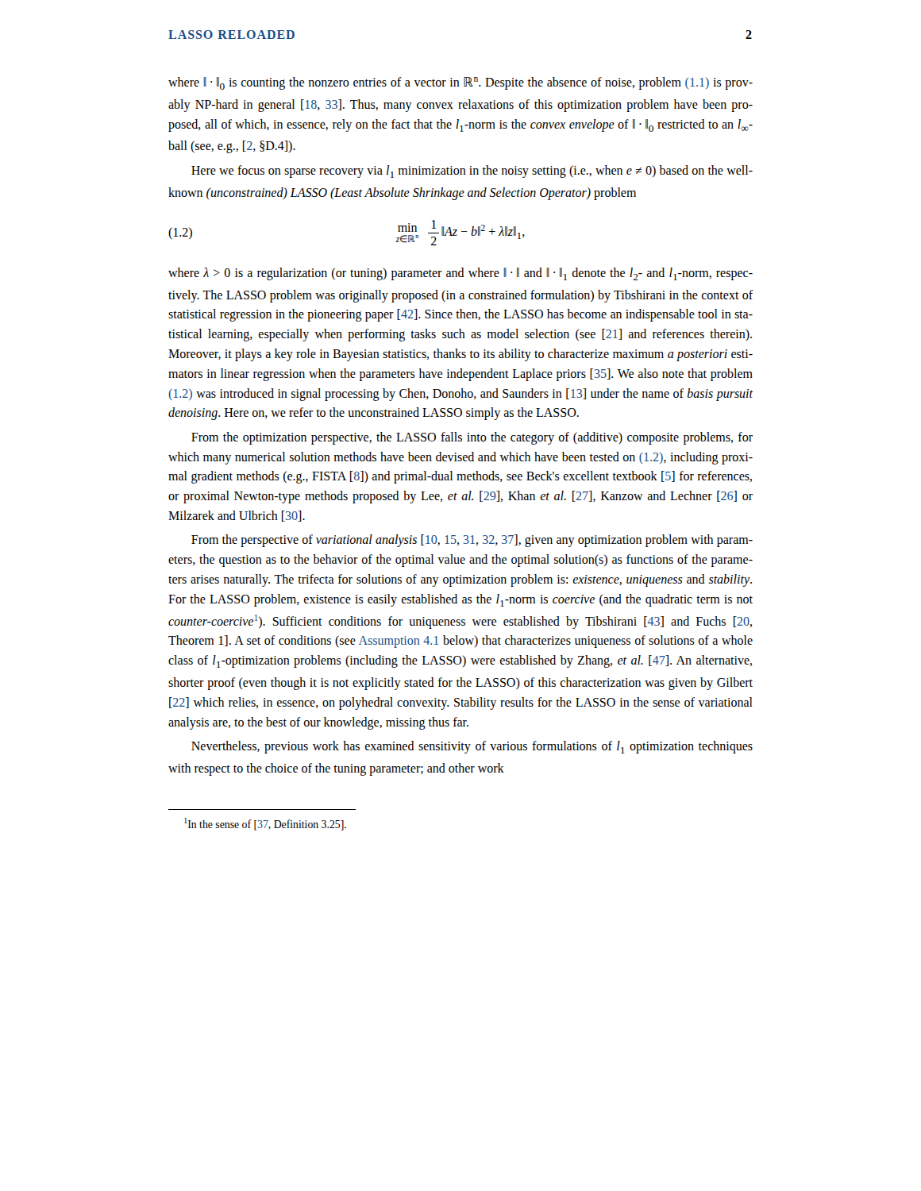LASSO RELOADED 2
where ‖ · ‖0 is counting the nonzero entries of a vector in ℝn. Despite the absence of noise, problem (1.1) is provably NP-hard in general [18, 33]. Thus, many convex relaxations of this optimization problem have been proposed, all of which, in essence, rely on the fact that the l1-norm is the convex envelope of ‖ · ‖0 restricted to an l∞-ball (see, e.g., [2, §D.4]).
Here we focus on sparse recovery via l1 minimization in the noisy setting (i.e., when e ≠ 0) based on the well-known (unconstrained) LASSO (Least Absolute Shrinkage and Selection Operator) problem
(1.2) min z∈ℝn 12‖Az − b‖2 + λ‖z‖1,
where λ > 0 is a regularization (or tuning) parameter and where ‖ · ‖ and ‖ · ‖1 denote the l2- and l1-norm, respectively. The LASSO problem was originally proposed (in a constrained formulation) by Tibshirani in the context of statistical regression in the pioneering paper [42]. Since then, the LASSO has become an indispensable tool in statistical learning, especially when performing tasks such as model selection (see [21] and references therein). Moreover, it plays a key role in Bayesian statistics, thanks to its ability to characterize maximum a posteriori estimators in linear regression when the parameters have independent Laplace priors [35]. We also note that problem (1.2) was introduced in signal processing by Chen, Donoho, and Saunders in [13] under the name of basis pursuit denoising. Here on, we refer to the unconstrained LASSO simply as the LASSO.
From the optimization perspective, the LASSO falls into the category of (additive) composite problems, for which many numerical solution methods have been devised and which have been tested on (1.2), including proximal gradient methods (e.g., FISTA [8]) and primal-dual methods, see Beck's excellent textbook [5] for references, or proximal Newton-type methods proposed by Lee, et al. [29], Khan et al. [27], Kanzow and Lechner [26] or Milzarek and Ulbrich [30].
From the perspective of variational analysis [10, 15, 31, 32, 37], given any optimization problem with parameters, the question as to the behavior of the optimal value and the optimal solution(s) as functions of the parameters arises naturally. The trifecta for solutions of any optimization problem is: existence, uniqueness and stability. For the LASSO problem, existence is easily established as the l1-norm is coercive (and the quadratic term is not counter-coercive1). Sufficient conditions for uniqueness were established by Tibshirani [43] and Fuchs [20, Theorem 1]. A set of conditions (see Assumption 4.1 below) that characterizes uniqueness of solutions of a whole class of l1-optimization problems (including the LASSO) were established by Zhang, et al. [47]. An alternative, shorter proof (even though it is not explicitly stated for the LASSO) of this characterization was given by Gilbert [22] which relies, in essence, on polyhedral convexity. Stability results for the LASSO in the sense of variational analysis are, to the best of our knowledge, missing thus far.
Nevertheless, previous work has examined sensitivity of various formulations of l1 optimization techniques with respect to the choice of the tuning parameter; and other work
1In the sense of [37, Definition 3.25].